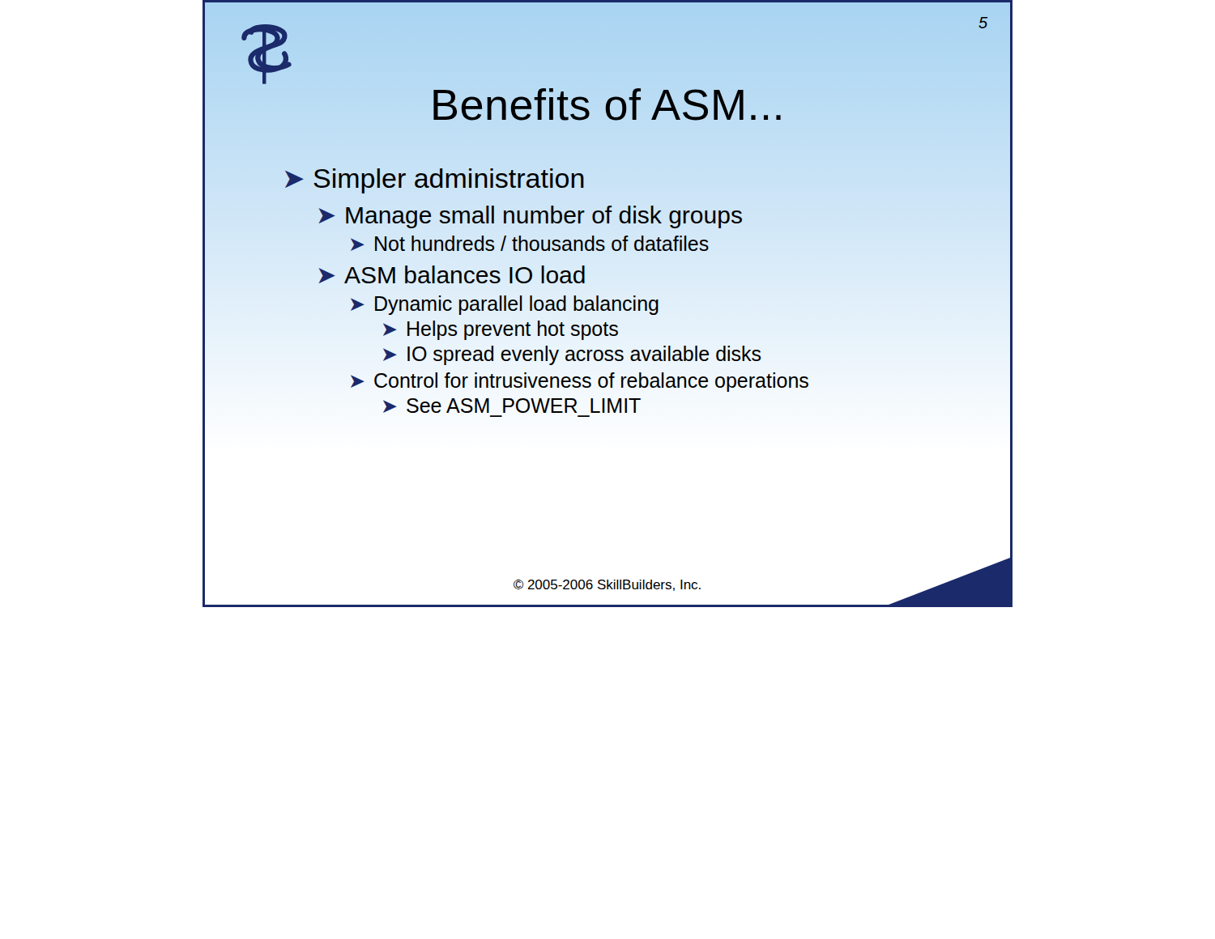5
Benefits of ASM...
➤Simpler administration
➤Manage small number of disk groups
➤Not hundreds / thousands of datafiles
➤ASM balances IO load
➤Dynamic parallel load balancing
➤Helps prevent hot spots
➤IO spread evenly across available disks
➤Control for intrusiveness of rebalance operations
➤See ASM_POWER_LIMIT
© 2005-2006 SkillBuilders, Inc.